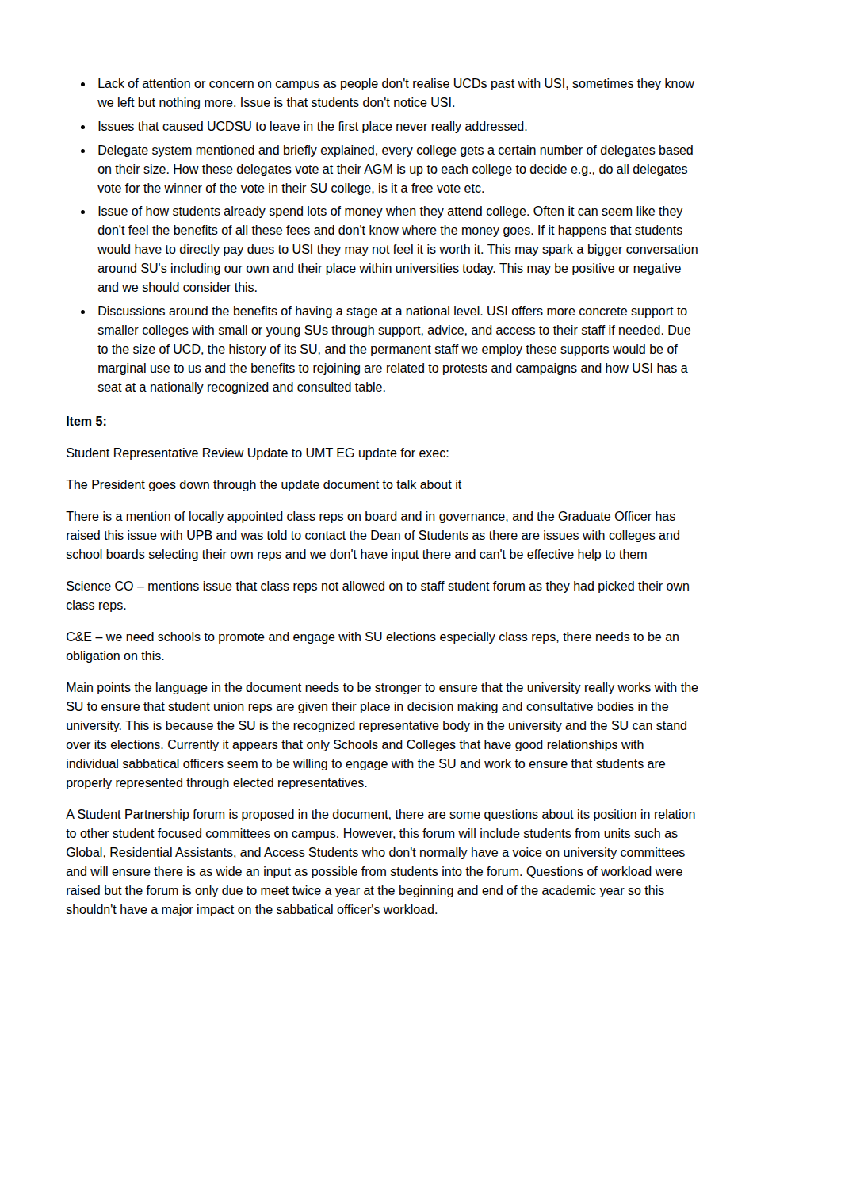Lack of attention or concern on campus as people don't realise UCDs past with USI, sometimes they know we left but nothing more. Issue is that students don't notice USI.
Issues that caused UCDSU to leave in the first place never really addressed.
Delegate system mentioned and briefly explained, every college gets a certain number of delegates based on their size. How these delegates vote at their AGM is up to each college to decide e.g., do all delegates vote for the winner of the vote in their SU college, is it a free vote etc.
Issue of how students already spend lots of money when they attend college. Often it can seem like they don't feel the benefits of all these fees and don't know where the money goes. If it happens that students would have to directly pay dues to USI they may not feel it is worth it. This may spark a bigger conversation around SU's including our own and their place within universities today. This may be positive or negative and we should consider this.
Discussions around the benefits of having a stage at a national level. USI offers more concrete support to smaller colleges with small or young SUs through support, advice, and access to their staff if needed. Due to the size of UCD, the history of its SU, and the permanent staff we employ these supports would be of marginal use to us and the benefits to rejoining are related to protests and campaigns and how USI has a seat at a nationally recognized and consulted table.
Item 5:
Student Representative Review Update to UMT EG update for exec:
The President goes down through the update document to talk about it
There is a mention of locally appointed class reps on board and in governance, and the Graduate Officer has raised this issue with UPB and was told to contact the Dean of Students as there are issues with colleges and school boards selecting their own reps and we don't have input there and can't be effective help to them
Science CO – mentions issue that class reps not allowed on to staff student forum as they had picked their own class reps.
C&E – we need schools to promote and engage with SU elections especially class reps, there needs to be an obligation on this.
Main points the language in the document needs to be stronger to ensure that the university really works with the SU to ensure that student union reps are given their place in decision making and consultative bodies in the university. This is because the SU is the recognized representative body in the university and the SU can stand over its elections. Currently it appears that only Schools and Colleges that have good relationships with individual sabbatical officers seem to be willing to engage with the SU and work to ensure that students are properly represented through elected representatives.
A Student Partnership forum is proposed in the document, there are some questions about its position in relation to other student focused committees on campus. However, this forum will include students from units such as Global, Residential Assistants, and Access Students who don't normally have a voice on university committees and will ensure there is as wide an input as possible from students into the forum. Questions of workload were raised but the forum is only due to meet twice a year at the beginning and end of the academic year so this shouldn't have a major impact on the sabbatical officer's workload.